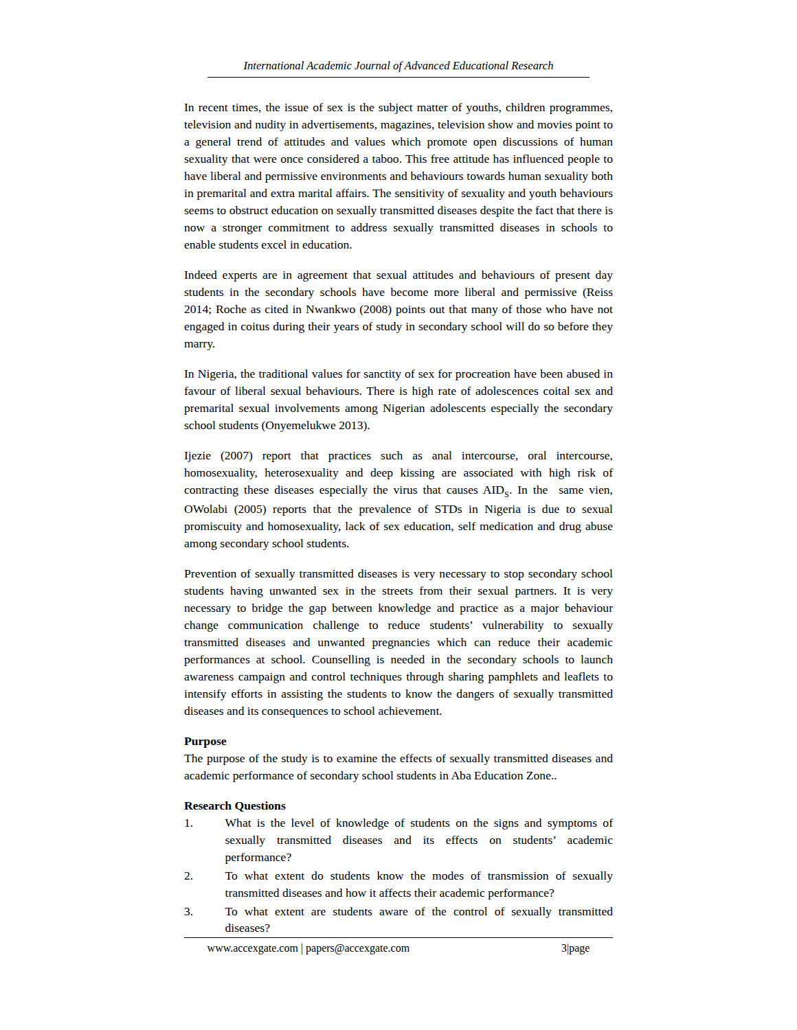International Academic Journal of Advanced Educational Research
In recent times, the issue of sex is the subject matter of youths, children programmes, television and nudity in advertisements, magazines, television show and movies point to a general trend of attitudes and values which promote open discussions of human sexuality that were once considered a taboo. This free attitude has influenced people to have liberal and permissive environments and behaviours towards human sexuality both in premarital and extra marital affairs. The sensitivity of sexuality and youth behaviours seems to obstruct education on sexually transmitted diseases despite the fact that there is now a stronger commitment to address sexually transmitted diseases in schools to enable students excel in education.
Indeed experts are in agreement that sexual attitudes and behaviours of present day students in the secondary schools have become more liberal and permissive (Reiss 2014; Roche as cited in Nwankwo (2008) points out that many of those who have not engaged in coitus during their years of study in secondary school will do so before they marry.
In Nigeria, the traditional values for sanctity of sex for procreation have been abused in favour of liberal sexual behaviours. There is high rate of adolescences coital sex and premarital sexual involvements among Nigerian adolescents especially the secondary school students (Onyemelukwe 2013).
Ijezie (2007) report that practices such as anal intercourse, oral intercourse, homosexuality, heterosexuality and deep kissing are associated with high risk of contracting these diseases especially the virus that causes AIDS. In the same vien, OWolabi (2005) reports that the prevalence of STDs in Nigeria is due to sexual promiscuity and homosexuality, lack of sex education, self medication and drug abuse among secondary school students.
Prevention of sexually transmitted diseases is very necessary to stop secondary school students having unwanted sex in the streets from their sexual partners. It is very necessary to bridge the gap between knowledge and practice as a major behaviour change communication challenge to reduce students’ vulnerability to sexually transmitted diseases and unwanted pregnancies which can reduce their academic performances at school. Counselling is needed in the secondary schools to launch awareness campaign and control techniques through sharing pamphlets and leaflets to intensify efforts in assisting the students to know the dangers of sexually transmitted diseases and its consequences to school achievement.
Purpose
The purpose of the study is to examine the effects of sexually transmitted diseases and academic performance of secondary school students in Aba Education Zone..
Research Questions
1. What is the level of knowledge of students on the signs and symptoms of sexually transmitted diseases and its effects on students’ academic performance?
2. To what extent do students know the modes of transmission of sexually transmitted diseases and how it affects their academic performance?
3. To what extent are students aware of the control of sexually transmitted diseases?
www.accexgate.com | papers@accexgate.com 3|page